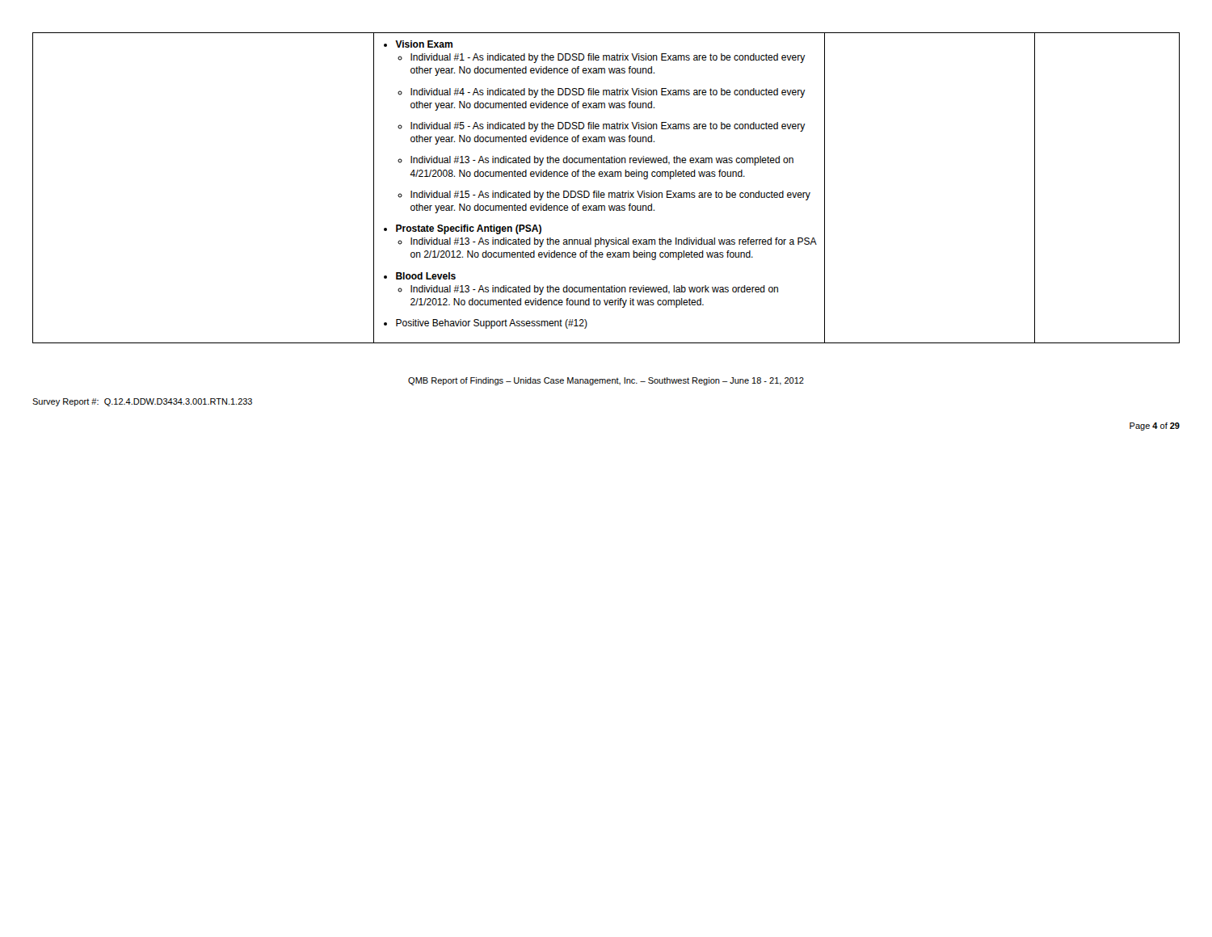| | Vision Exam Individual #1 - As indicated by the DDSD file matrix Vision Exams are to be conducted every other year. No documented evidence of exam was found. Individual #4 - As indicated by the DDSD file matrix Vision Exams are to be conducted every other year. No documented evidence of exam was found. Individual #5 - As indicated by the DDSD file matrix Vision Exams are to be conducted every other year. No documented evidence of exam was found. Individual #13 - As indicated by the documentation reviewed, the exam was completed on 4/21/2008. No documented evidence of the exam being completed was found. Individual #15 - As indicated by the DDSD file matrix Vision Exams are to be conducted every other year. No documented evidence of exam was found. Prostate Specific Antigen (PSA) Individual #13 - As indicated by the annual physical exam the Individual was referred for a PSA on 2/1/2012. No documented evidence of the exam being completed was found. Blood Levels Individual #13 - As indicated by the documentation reviewed, lab work was ordered on 2/1/2012. No documented evidence found to verify it was completed. Positive Behavior Support Assessment (#12) | | |
QMB Report of Findings – Unidas Case Management, Inc. – Southwest Region – June 18 - 21, 2012
Survey Report #: Q.12.4.DDW.D3434.3.001.RTN.1.233
Page 4 of 29